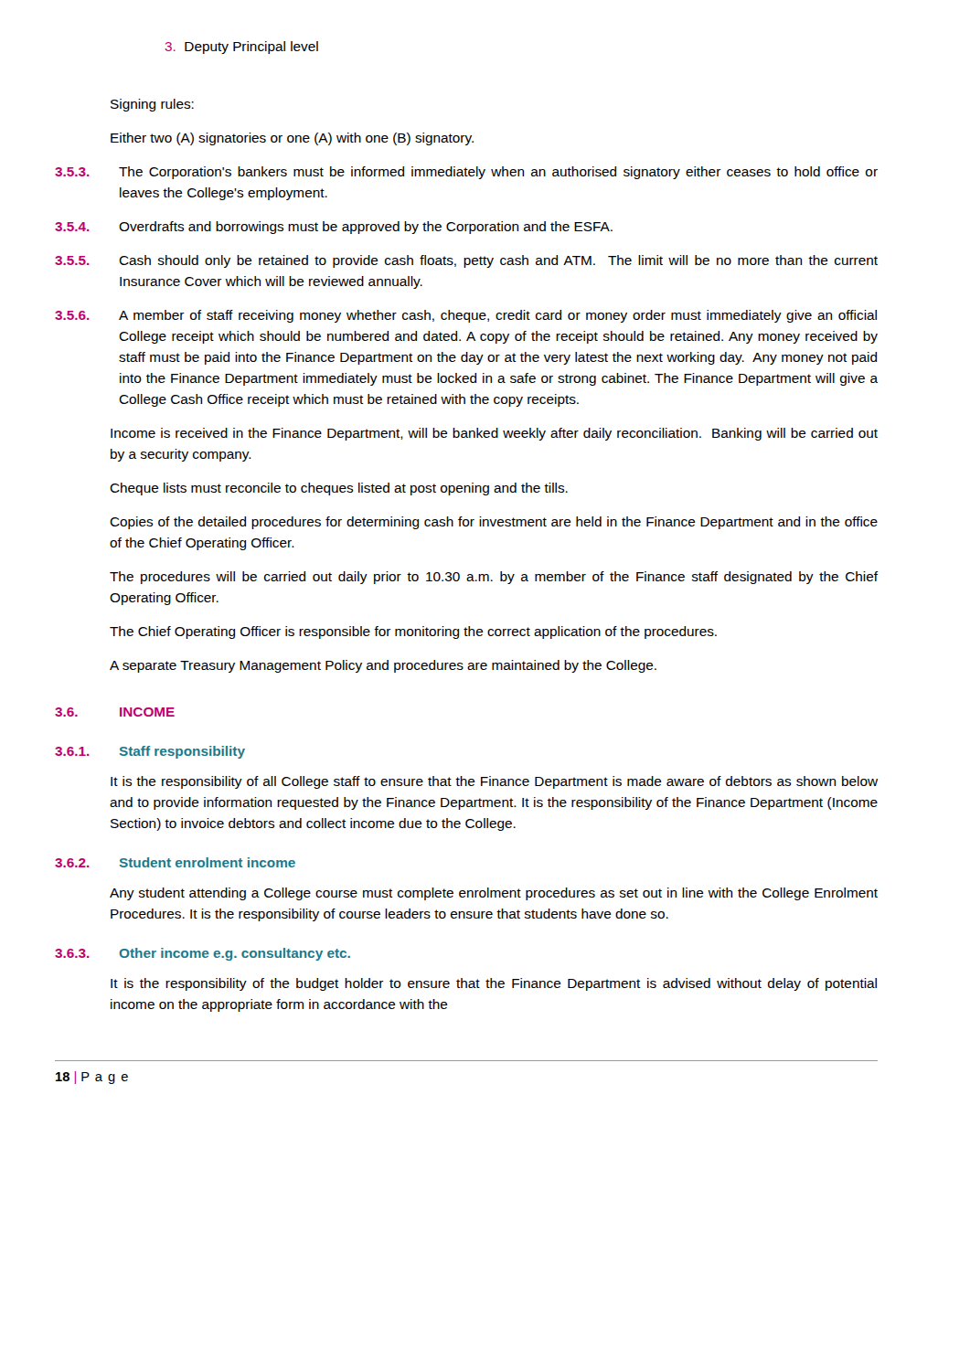3. Deputy Principal level
Signing rules:
Either two (A) signatories or one (A) with one (B) signatory.
3.5.3.
The Corporation's bankers must be informed immediately when an authorised signatory either ceases to hold office or leaves the College's employment.
3.5.4.
Overdrafts and borrowings must be approved by the Corporation and the ESFA.
3.5.5.
Cash should only be retained to provide cash floats, petty cash and ATM. The limit will be no more than the current Insurance Cover which will be reviewed annually.
3.5.6.
A member of staff receiving money whether cash, cheque, credit card or money order must immediately give an official College receipt which should be numbered and dated. A copy of the receipt should be retained. Any money received by staff must be paid into the Finance Department on the day or at the very latest the next working day. Any money not paid into the Finance Department immediately must be locked in a safe or strong cabinet. The Finance Department will give a College Cash Office receipt which must be retained with the copy receipts.
Income is received in the Finance Department, will be banked weekly after daily reconciliation. Banking will be carried out by a security company.
Cheque lists must reconcile to cheques listed at post opening and the tills.
Copies of the detailed procedures for determining cash for investment are held in the Finance Department and in the office of the Chief Operating Officer.
The procedures will be carried out daily prior to 10.30 a.m. by a member of the Finance staff designated by the Chief Operating Officer.
The Chief Operating Officer is responsible for monitoring the correct application of the procedures.
A separate Treasury Management Policy and procedures are maintained by the College.
3.6.
INCOME
3.6.1.
Staff responsibility
It is the responsibility of all College staff to ensure that the Finance Department is made aware of debtors as shown below and to provide information requested by the Finance Department. It is the responsibility of the Finance Department (Income Section) to invoice debtors and collect income due to the College.
3.6.2.
Student enrolment income
Any student attending a College course must complete enrolment procedures as set out in line with the College Enrolment Procedures. It is the responsibility of course leaders to ensure that students have done so.
3.6.3.
Other income e.g. consultancy etc.
It is the responsibility of the budget holder to ensure that the Finance Department is advised without delay of potential income on the appropriate form in accordance with the
18 | P a g e